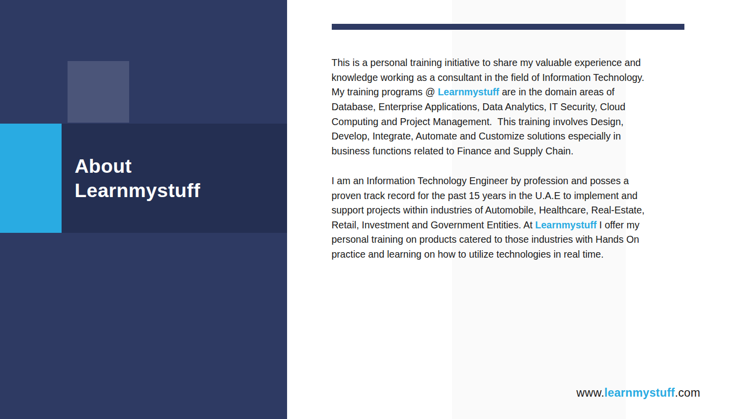About
Learnmystuff
This is a personal training initiative to share my valuable experience and knowledge working as a consultant in the field of Information Technology. My training programs @ Learnmystuff are in the domain areas of Database, Enterprise Applications, Data Analytics, IT Security, Cloud Computing and Project Management. This training involves Design, Develop, Integrate, Automate and Customize solutions especially in business functions related to Finance and Supply Chain.
I am an Information Technology Engineer by profession and posses a proven track record for the past 15 years in the U.A.E to implement and support projects within industries of Automobile, Healthcare, Real-Estate, Retail, Investment and Government Entities. At Learnmystuff I offer my personal training on products catered to those industries with Hands On practice and learning on how to utilize technologies in real time.
www.learnmystuff.com